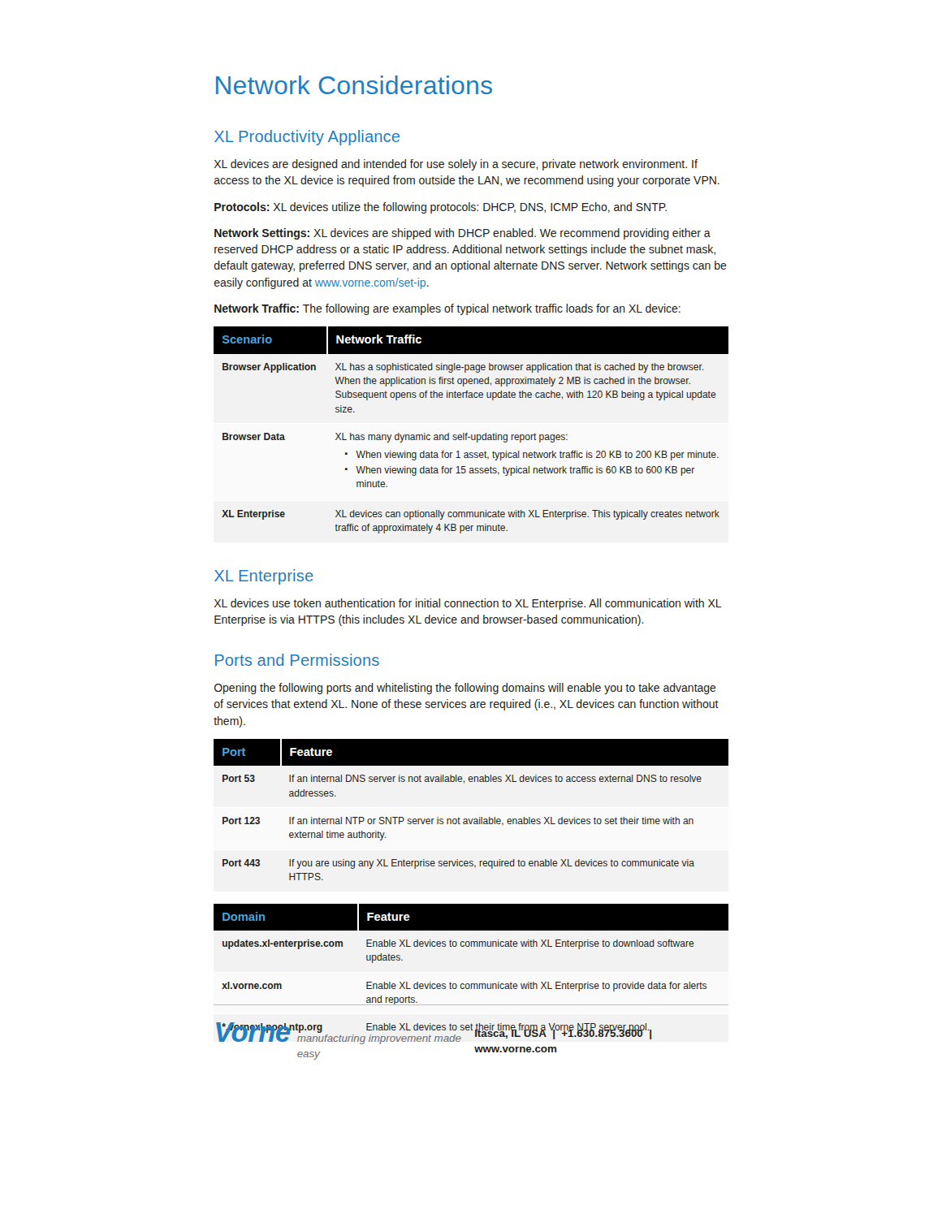Network Considerations
XL Productivity Appliance
XL devices are designed and intended for use solely in a secure, private network environment. If access to the XL device is required from outside the LAN, we recommend using your corporate VPN.
Protocols: XL devices utilize the following protocols: DHCP, DNS, ICMP Echo, and SNTP.
Network Settings: XL devices are shipped with DHCP enabled. We recommend providing either a reserved DHCP address or a static IP address. Additional network settings include the subnet mask, default gateway, preferred DNS server, and an optional alternate DNS server. Network settings can be easily configured at www.vorne.com/set-ip.
Network Traffic: The following are examples of typical network traffic loads for an XL device:
| Scenario | Network Traffic |
| --- | --- |
| Browser Application | XL has a sophisticated single-page browser application that is cached by the browser. When the application is first opened, approximately 2 MB is cached in the browser. Subsequent opens of the interface update the cache, with 120 KB being a typical update size. |
| Browser Data | XL has many dynamic and self-updating report pages: When viewing data for 1 asset, typical network traffic is 20 KB to 200 KB per minute. When viewing data for 15 assets, typical network traffic is 60 KB to 600 KB per minute. |
| XL Enterprise | XL devices can optionally communicate with XL Enterprise. This typically creates network traffic of approximately 4 KB per minute. |
XL Enterprise
XL devices use token authentication for initial connection to XL Enterprise. All communication with XL Enterprise is via HTTPS (this includes XL device and browser-based communication).
Ports and Permissions
Opening the following ports and whitelisting the following domains will enable you to take advantage of services that extend XL. None of these services are required (i.e., XL devices can function without them).
| Port | Feature |
| --- | --- |
| Port 53 | If an internal DNS server is not available, enables XL devices to access external DNS to resolve addresses. |
| Port 123 | If an internal NTP or SNTP server is not available, enables XL devices to set their time with an external time authority. |
| Port 443 | If you are using any XL Enterprise services, required to enable XL devices to communicate via HTTPS. |
| Domain | Feature |
| --- | --- |
| updates.xl-enterprise.com | Enable XL devices to communicate with XL Enterprise to download software updates. |
| xl.vorne.com | Enable XL devices to communicate with XL Enterprise to provide data for alerts and reports. |
| *.vornexl.pool.ntp.org | Enable XL devices to set their time from a Vorne NTP server pool. |
Vorne manufacturing improvement made easy
Itasca, IL USA | +1.630.875.3600 | www.vorne.com